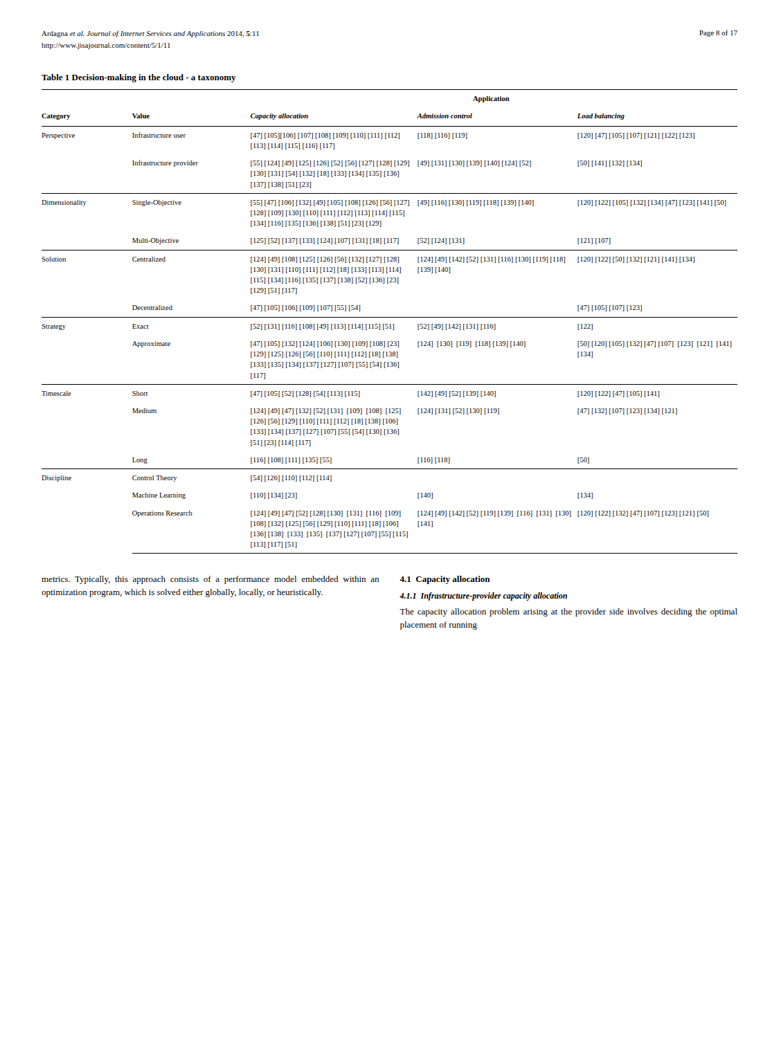Ardagna et al. Journal of Internet Services and Applications 2014, 5:11
http://www.jisajournal.com/content/5/1/11
Page 8 of 17
Table 1 Decision-making in the cloud - a taxonomy
| | Application |
| --- | --- |
| Category | Value | Capacity allocation | Admission control | Load balancing |
| Perspective | Infrastructure user | [47] [105][106] [107] [108] [109] [110] [111] [112] [113] [114] [115] [116] [117] | [118] [116] [119] | [120] [47] [105] [107] [121] [122] [123] |
| Infrastructure provider | [55] [124] [49] [125] [126] [52] [56] [127] [128] [129] [130] [131] [54] [132] [18] [133] [134] [135] [136] [137] [138] [51] [23] | [49] [131] [130] [139] [140] [124] [52] | [50] [141] [132] [134] |
| Dimensionality | Single-Objective | [55] [47] [106] [132] [49] [105] [108] [126] [56] [127] [128] [109] [130] [110] [111] [112] [113] [114] [115] [134] [116] [135] [136] [138] [51] [23] [129] | [49] [116] [130] [119] [118] [139] [140] | [120] [122] [105] [132] [134] [47] [123] [141] [50] |
| Multi-Objective | [125] [52] [137] [133] [124] [107] [131] [18] [117] | [52] [124] [131] | [121] [107] |
| Solution | Centralized | [124] [49] [108] [125] [126] [56] [132] [127] [128] [130] [131] [110] [111] [112] [18] [133] [113] [114] [115] [134] [116] [135] [137] [138] [52] [136] [23] [129] [51] [117] | [124] [49] [142] [52] [131] [116] [130] [119] [118] [139] [140] | [120] [122] [50] [132] [121] [141] [134] |
| Decentralized | [47] [105] [106] [109] [107] [55] [54] | | [47] [105] [107] [123] |
| Strategy | Exact | [52] [131] [116] [108] [49] [113] [114] [115] [51] | [52] [49] [142] [131] [116] | [122] |
| Approximate | [47] [105] [132] [124] [106] [130] [109] [108] [23] [129] [125] [126] [56] [110] [111] [112] [18] [138] [133] [135] [134] [137] [127] [107] [55] [54] [136] [117] | [124] [130] [119] [118] [139] [140] | [50] [120] [105] [132] [47] [107] [123] [121] [141] [134] |
| Timescale | Short | [47] [105] [52] [128] [54] [113] [115] | [142] [49] [52] [139] [140] | [120] [122] [47] [105] [141] |
| Medium | [124] [49] [47] [132] [52] [131] [109] [108] [125] [126] [56] [129] [110] [111] [112] [18] [138] [106] [133] [134] [137] [127] [107] [55] [54] [130] [136] [51] [23] [114] [117] | [124] [131] [52] [130] [119] | [47] [132] [107] [123] [134] [121] |
| Long | [116] [108] [111] [135] [55] | [116] [118] | [50] |
| Discipline | Control Theory | [54] [126] [110] [112] [114] | | |
| Machine Learning | [110] [134] [23] | [140] | [134] |
| Operations Research | [124] [49] [47] [52] [128] [130] [131] [116] [109] [108] [132] [125] [56] [129] [110] [111] [18] [106] [136] [138] [133] [135] [137] [127] [107] [55] [115] [113] [117] [51] | [124] [49] [142] [52] [119] [139] [116] [131] [130] [141] | [120] [122] [132] [47] [107] [123] [121] [50] |
metrics. Typically, this approach consists of a performance model embedded within an optimization program, which is solved either globally, locally, or heuristically.
4.1 Capacity allocation
4.1.1 Infrastructure-provider capacity allocation
The capacity allocation problem arising at the provider side involves deciding the optimal placement of running